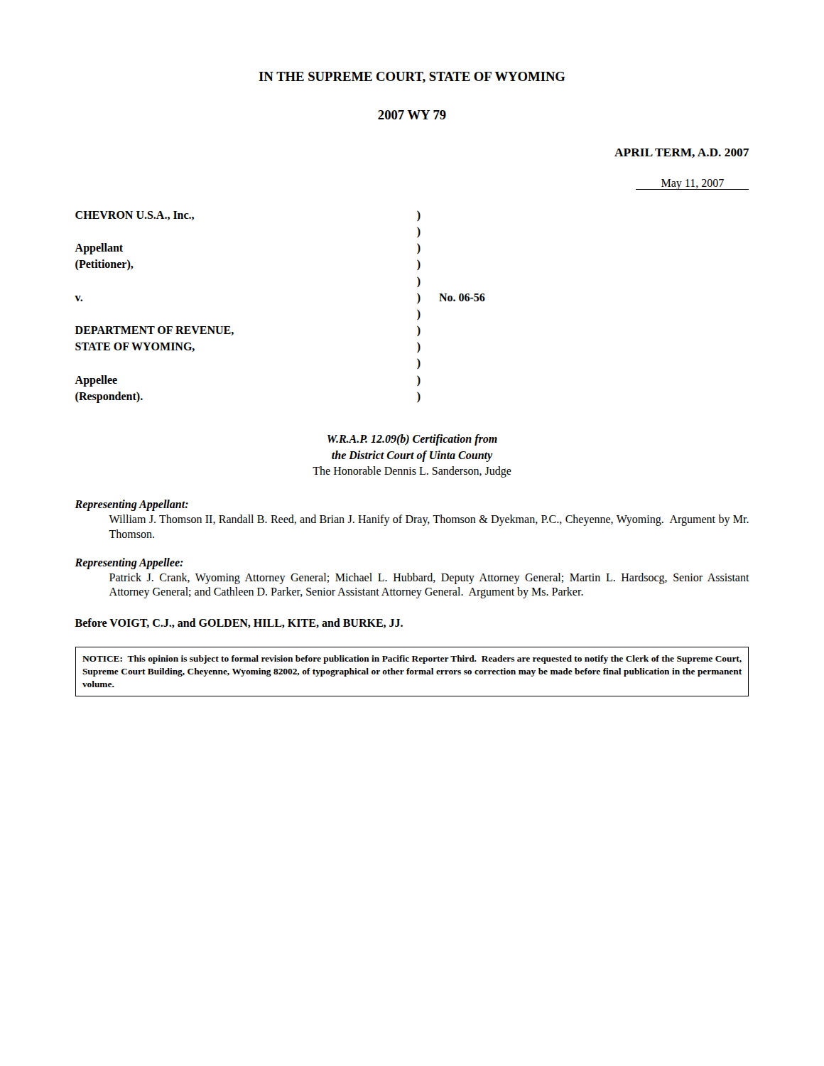IN THE SUPREME COURT, STATE OF WYOMING
2007 WY 79
APRIL TERM, A.D. 2007
May 11, 2007
| CHEVRON U.S.A., Inc., | ) | |
| | ) | |
| Appellant | ) | |
| (Petitioner), | ) | |
| | ) | |
| v. | ) | No. 06-56 |
| | ) | |
| DEPARTMENT OF REVENUE, | ) | |
| STATE OF WYOMING, | ) | |
| | ) | |
| Appellee | ) | |
| (Respondent). | ) | |
W.R.A.P. 12.09(b) Certification from
the District Court of Uinta County
The Honorable Dennis L. Sanderson, Judge
Representing Appellant:
William J. Thomson II, Randall B. Reed, and Brian J. Hanify of Dray, Thomson & Dyekman, P.C., Cheyenne, Wyoming. Argument by Mr. Thomson.
Representing Appellee:
Patrick J. Crank, Wyoming Attorney General; Michael L. Hubbard, Deputy Attorney General; Martin L. Hardsocg, Senior Assistant Attorney General; and Cathleen D. Parker, Senior Assistant Attorney General. Argument by Ms. Parker.
Before VOIGT, C.J., and GOLDEN, HILL, KITE, and BURKE, JJ.
NOTICE: This opinion is subject to formal revision before publication in Pacific Reporter Third. Readers are requested to notify the Clerk of the Supreme Court, Supreme Court Building, Cheyenne, Wyoming 82002, of typographical or other formal errors so correction may be made before final publication in the permanent volume.